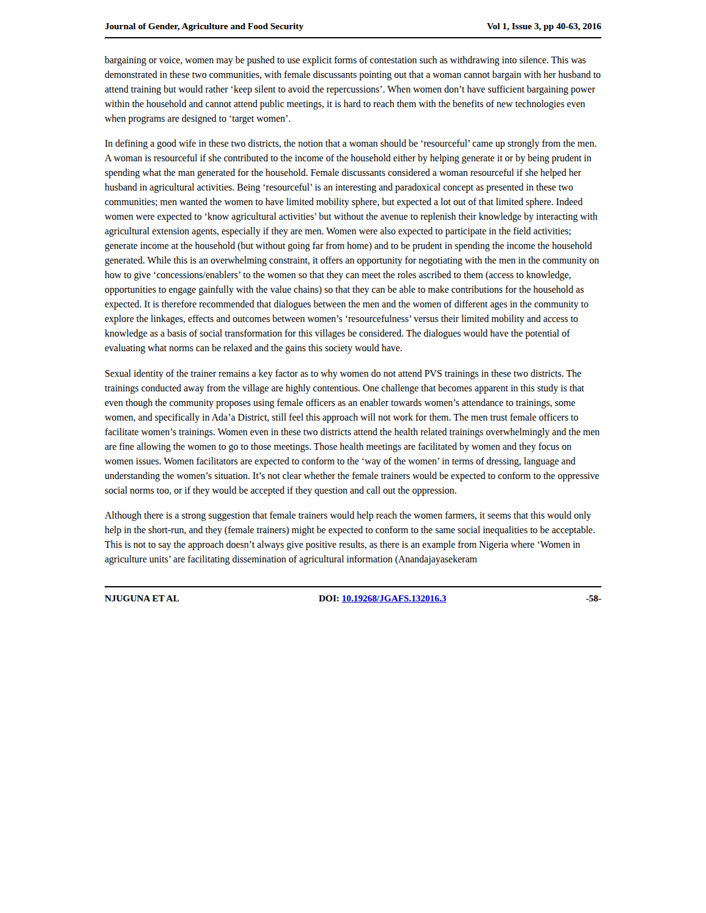Journal of Gender, Agriculture and Food Security
Vol 1, Issue 3, pp 40-63, 2016
bargaining or voice, women may be pushed to use explicit forms of contestation such as withdrawing into silence. This was demonstrated in these two communities, with female discussants pointing out that a woman cannot bargain with her husband to attend training but would rather ‘keep silent to avoid the repercussions’. When women don’t have sufficient bargaining power within the household and cannot attend public meetings, it is hard to reach them with the benefits of new technologies even when programs are designed to ‘target women’.
In defining a good wife in these two districts, the notion that a woman should be ‘resourceful’ came up strongly from the men. A woman is resourceful if she contributed to the income of the household either by helping generate it or by being prudent in spending what the man generated for the household. Female discussants considered a woman resourceful if she helped her husband in agricultural activities. Being ‘resourceful’ is an interesting and paradoxical concept as presented in these two communities; men wanted the women to have limited mobility sphere, but expected a lot out of that limited sphere. Indeed women were expected to ‘know agricultural activities’ but without the avenue to replenish their knowledge by interacting with agricultural extension agents, especially if they are men. Women were also expected to participate in the field activities; generate income at the household (but without going far from home) and to be prudent in spending the income the household generated. While this is an overwhelming constraint, it offers an opportunity for negotiating with the men in the community on how to give ‘concessions/enablers’ to the women so that they can meet the roles ascribed to them (access to knowledge, opportunities to engage gainfully with the value chains) so that they can be able to make contributions for the household as expected. It is therefore recommended that dialogues between the men and the women of different ages in the community to explore the linkages, effects and outcomes between women’s ‘resourcefulness’ versus their limited mobility and access to knowledge as a basis of social transformation for this villages be considered. The dialogues would have the potential of evaluating what norms can be relaxed and the gains this society would have.
Sexual identity of the trainer remains a key factor as to why women do not attend PVS trainings in these two districts. The trainings conducted away from the village are highly contentious. One challenge that becomes apparent in this study is that even though the community proposes using female officers as an enabler towards women’s attendance to trainings, some women, and specifically in Ada’a District, still feel this approach will not work for them. The men trust female officers to facilitate women’s trainings. Women even in these two districts attend the health related trainings overwhelmingly and the men are fine allowing the women to go to those meetings. Those health meetings are facilitated by women and they focus on women issues. Women facilitators are expected to conform to the ‘way of the women’ in terms of dressing, language and understanding the women’s situation. It’s not clear whether the female trainers would be expected to conform to the oppressive social norms too, or if they would be accepted if they question and call out the oppression.
Although there is a strong suggestion that female trainers would help reach the women farmers, it seems that this would only help in the short-run, and they (female trainers) might be expected to conform to the same social inequalities to be acceptable. This is not to say the approach doesn’t always give positive results, as there is an example from Nigeria where ‘Women in agriculture units’ are facilitating dissemination of agricultural information (Anandajayasekeram
Njuguna et al
DOI: 10.19268/JGAFS.132016.3
-58-